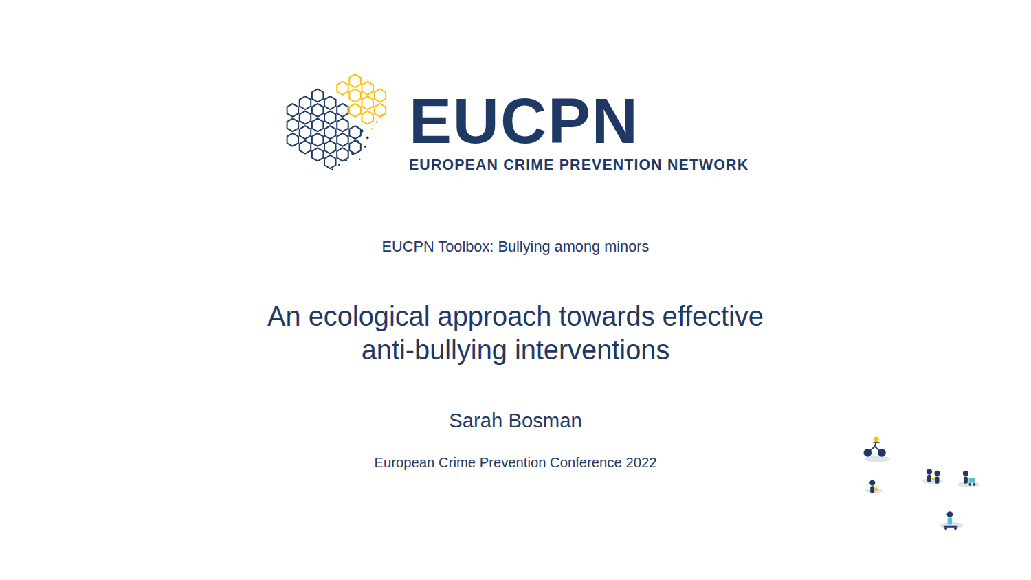EUCPN EUROPEAN CRIME PREVENTION NETWORK
EUCPN Toolbox: Bullying among minors
An ecological approach towards effective
anti-bullying interventions
Sarah Bosman
European Crime Prevention Conference 2022